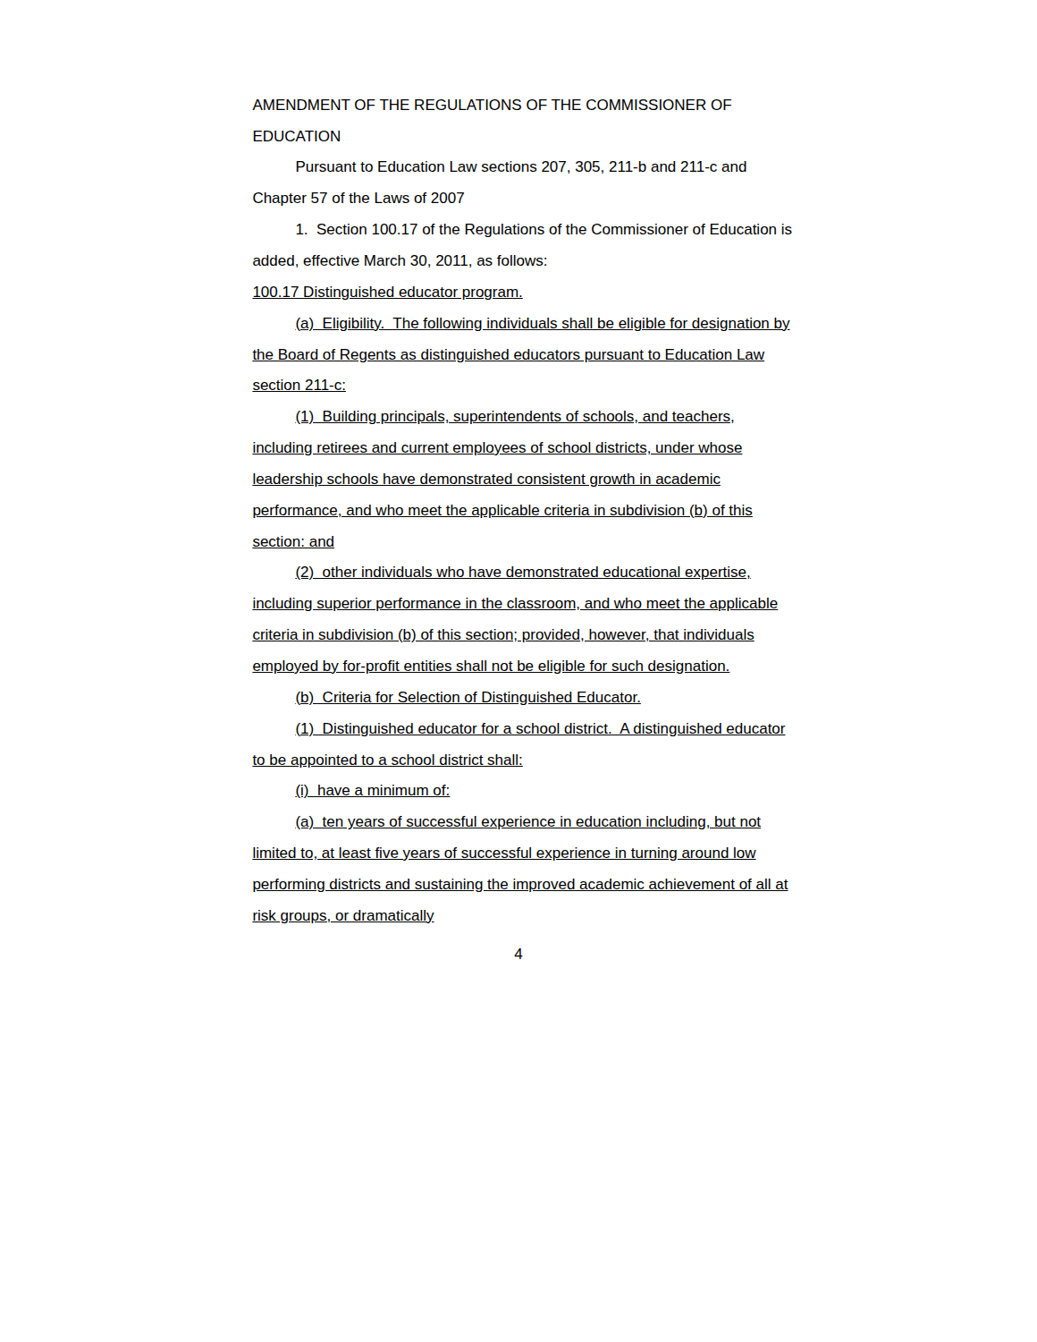AMENDMENT OF THE REGULATIONS OF THE COMMISSIONER OF EDUCATION
Pursuant to Education Law sections 207, 305, 211-b and 211-c and Chapter 57 of the Laws of 2007
1. Section 100.17 of the Regulations of the Commissioner of Education is added, effective March 30, 2011, as follows:
100.17 Distinguished educator program.
(a) Eligibility. The following individuals shall be eligible for designation by the Board of Regents as distinguished educators pursuant to Education Law section 211-c:
(1) Building principals, superintendents of schools, and teachers, including retirees and current employees of school districts, under whose leadership schools have demonstrated consistent growth in academic performance, and who meet the applicable criteria in subdivision (b) of this section: and
(2) other individuals who have demonstrated educational expertise, including superior performance in the classroom, and who meet the applicable criteria in subdivision (b) of this section; provided, however, that individuals employed by for-profit entities shall not be eligible for such designation.
(b) Criteria for Selection of Distinguished Educator.
(1) Distinguished educator for a school district. A distinguished educator to be appointed to a school district shall:
(i) have a minimum of:
(a) ten years of successful experience in education including, but not limited to, at least five years of successful experience in turning around low performing districts and sustaining the improved academic achievement of all at risk groups, or dramatically
4